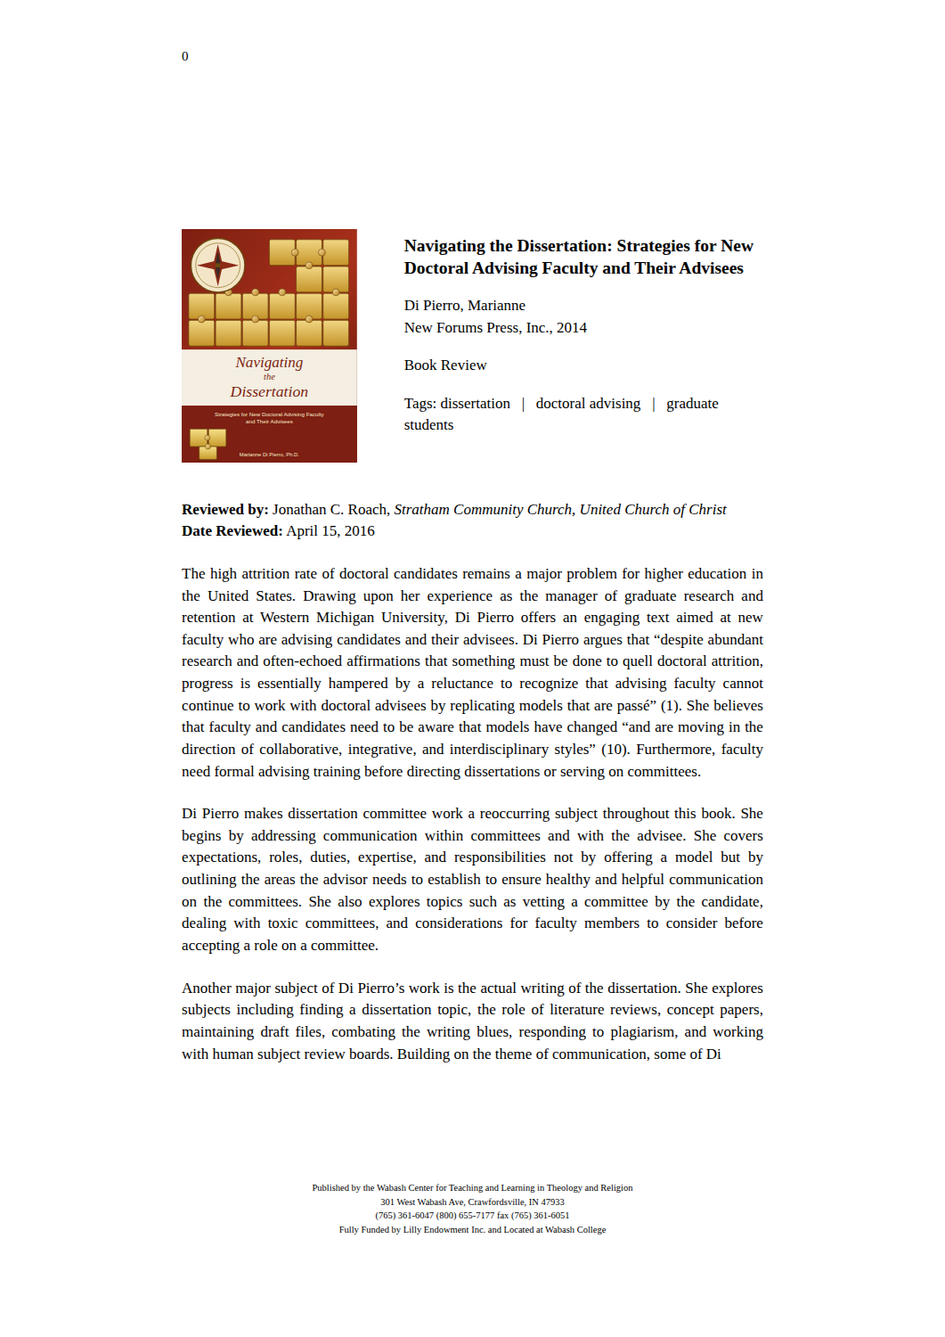0
Navigating the Dissertation book cover Navigating the Dissertation Strategies for New Doctoral Advising Faculty and Their Advisees Marianne Di Pierro, Ph.D.
Navigating the Dissertation: Strategies for New Doctoral Advising Faculty and Their Advisees
Di Pierro, Marianne
New Forums Press, Inc., 2014
Book Review
Tags: dissertation | doctoral advising | graduate students
Reviewed by: Jonathan C. Roach, Stratham Community Church, United Church of Christ
Date Reviewed: April 15, 2016
The high attrition rate of doctoral candidates remains a major problem for higher education in the United States. Drawing upon her experience as the manager of graduate research and retention at Western Michigan University, Di Pierro offers an engaging text aimed at new faculty who are advising candidates and their advisees. Di Pierro argues that “despite abundant research and often-echoed affirmations that something must be done to quell doctoral attrition, progress is essentially hampered by a reluctance to recognize that advising faculty cannot continue to work with doctoral advisees by replicating models that are passé” (1). She believes that faculty and candidates need to be aware that models have changed “and are moving in the direction of collaborative, integrative, and interdisciplinary styles” (10). Furthermore, faculty need formal advising training before directing dissertations or serving on committees.
Di Pierro makes dissertation committee work a reoccurring subject throughout this book. She begins by addressing communication within committees and with the advisee. She covers expectations, roles, duties, expertise, and responsibilities not by offering a model but by outlining the areas the advisor needs to establish to ensure healthy and helpful communication on the committees. She also explores topics such as vetting a committee by the candidate, dealing with toxic committees, and considerations for faculty members to consider before accepting a role on a committee.
Another major subject of Di Pierro’s work is the actual writing of the dissertation. She explores subjects including finding a dissertation topic, the role of literature reviews, concept papers, maintaining draft files, combating the writing blues, responding to plagiarism, and working with human subject review boards. Building on the theme of communication, some of Di
Published by the Wabash Center for Teaching and Learning in Theology and Religion
301 West Wabash Ave, Crawfordsville, IN 47933
(765) 361-6047 (800) 655-7177 fax (765) 361-6051
Fully Funded by Lilly Endowment Inc. and Located at Wabash College